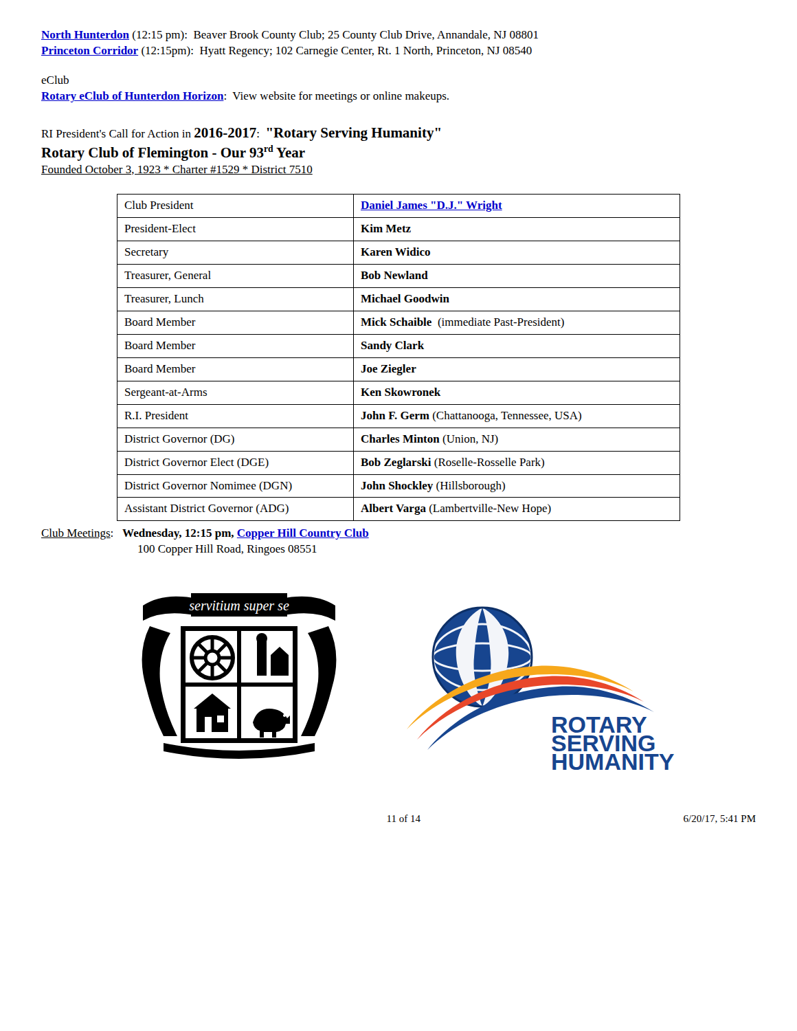North Hunterdon (12:15 pm): Beaver Brook County Club; 25 County Club Drive, Annandale, NJ 08801
Princeton Corridor (12:15pm): Hyatt Regency; 102 Carnegie Center, Rt. 1 North, Princeton, NJ 08540
eClub
Rotary eClub of Hunterdon Horizon: View website for meetings or online makeups.
RI President's Call for Action in 2016-2017: "Rotary Serving Humanity"
Rotary Club of Flemington - Our 93rd Year
Founded October 3, 1923 * Charter #1529 * District 7510
| Club President | Daniel James "D.J." Wright |
| President-Elect | Kim Metz |
| Secretary | Karen Widico |
| Treasurer, General | Bob Newland |
| Treasurer, Lunch | Michael Goodwin |
| Board Member | Mick Schaible (immediate Past-President) |
| Board Member | Sandy Clark |
| Board Member | Joe Ziegler |
| Sergeant-at-Arms | Ken Skowronek |
| R.I. President | John F. Germ (Chattanooga, Tennessee, USA) |
| District Governor (DG) | Charles Minton (Union, NJ) |
| District Governor Elect (DGE) | Bob Zeglarski (Roselle-Rosselle Park) |
| District Governor Nomimee (DGN) | John Shockley (Hillsborough) |
| Assistant District Governor (ADG) | Albert Varga (Lambertville-New Hope) |
Club Meetings: Wednesday, 12:15 pm, Copper Hill Country Club 100 Copper Hill Road, Ringoes 08551
servitium super se ROTARY SERVING HUMANITY
11 of 14
6/20/17, 5:41 PM